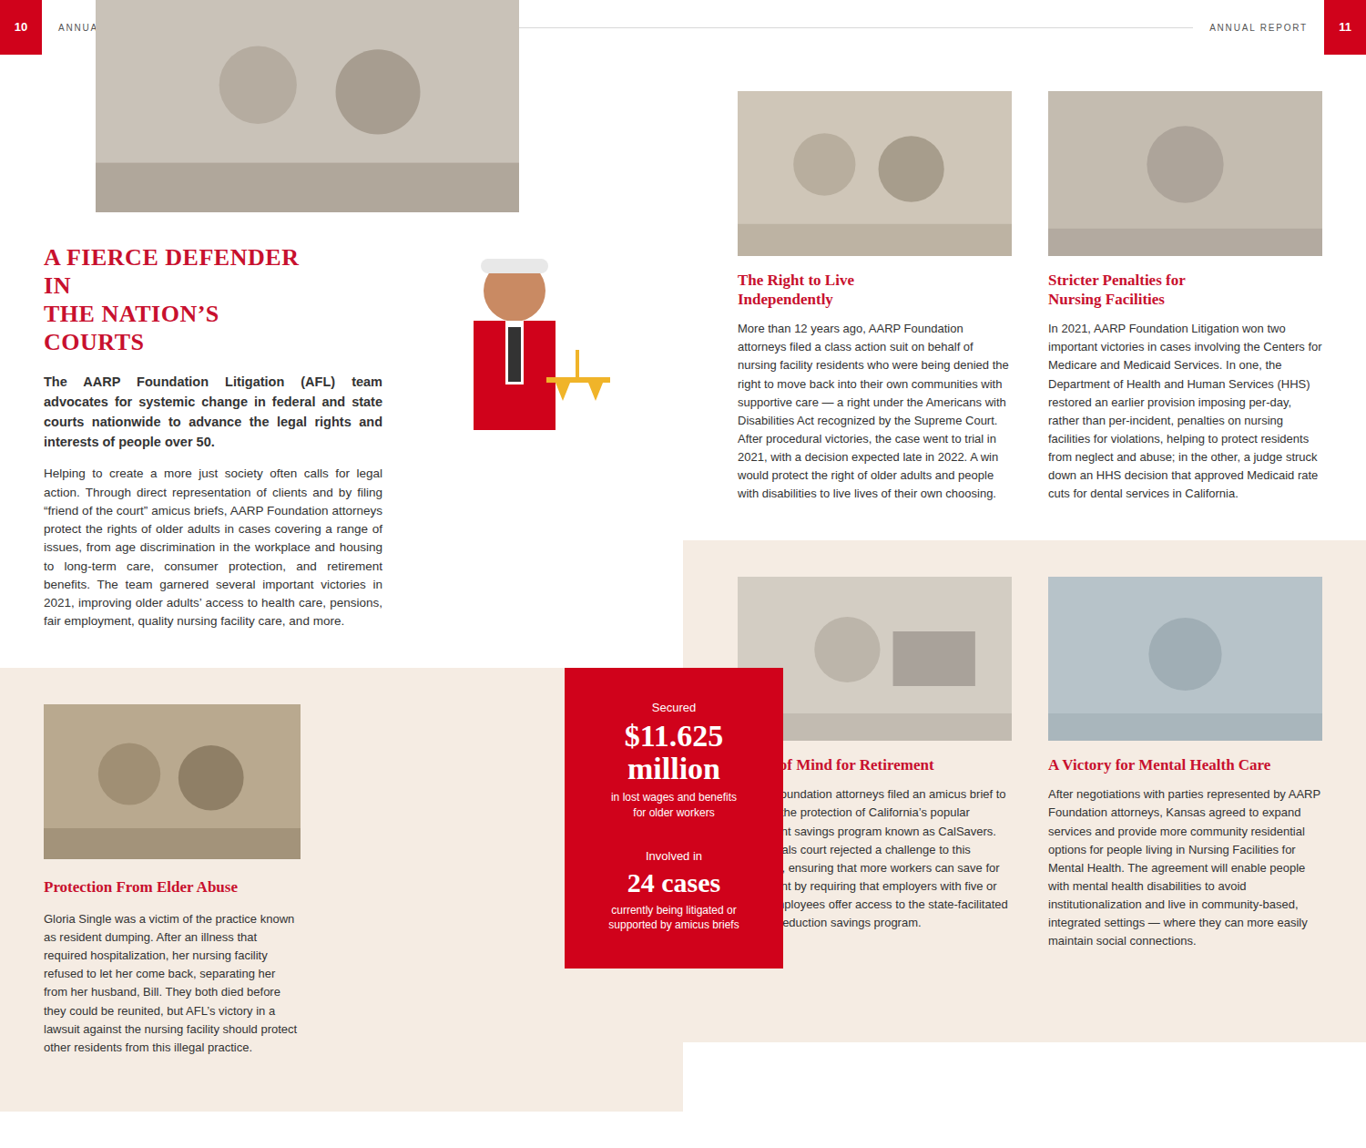10
Annual Report
A Fierce Defender in
the Nation’s Courts
The AARP Foundation Litigation (AFL) team advocates for systemic change in federal and state courts nationwide to advance the legal rights and interests of people over 50.
Helping to create a more just society often calls for legal action. Through direct representation of clients and by filing “friend of the court” amicus briefs, AARP Foundation attorneys protect the rights of older adults in cases covering a range of issues, from age discrimination in the workplace and housing to long-term care, consumer protection, and retirement benefits. The team garnered several important victories in 2021, improving older adults’ access to health care, pensions, fair employment, quality nursing facility care, and more.
Protection From Elder Abuse
Gloria Single was a victim of the practice known as resident dumping. After an illness that required hospitalization, her nursing facility refused to let her come back, separating her from her husband, Bill. They both died before they could be reunited, but AFL’s victory in a lawsuit against the nursing facility should protect other residents from this illegal practice.
Secured
$11.625
million
in lost wages and benefits
for older workers
Involved in
24 cases
currently being litigated or
supported by amicus briefs
Annual Report
11
The Right to Live
Independently
More than 12 years ago, AARP Foundation attorneys filed a class action suit on behalf of nursing facility residents who were being denied the right to move back into their own communities with supportive care — a right under the Americans with Disabilities Act recognized by the Supreme Court. After procedural victories, the case went to trial in 2021, with a decision expected late in 2022. A win would protect the right of older adults and people with disabilities to live lives of their own choosing.
Stricter Penalties for
Nursing Facilities
In 2021, AARP Foundation Litigation won two important victories in cases involving the Centers for Medicare and Medicaid Services. In one, the Department of Health and Human Services (HHS) restored an earlier provision imposing per-day, rather than per-incident, penalties on nursing facilities for violations, helping to protect residents from neglect and abuse; in the other, a judge struck down an HHS decision that approved Medicaid rate cuts for dental services in California.
Peace of Mind for Retirement
AARP Foundation attorneys filed an amicus brief to support the protection of California’s popular retirement savings program known as CalSavers. An appeals court rejected a challenge to this program, ensuring that more workers can save for retirement by requiring that employers with five or more employees offer access to the state-facilitated payroll deduction savings program.
A Victory for Mental Health Care
After negotiations with parties represented by AARP Foundation attorneys, Kansas agreed to expand services and provide more community residential options for people living in Nursing Facilities for Mental Health. The agreement will enable people with mental health disabilities to avoid institutionalization and live in community-based, integrated settings — where they can more easily maintain social connections.